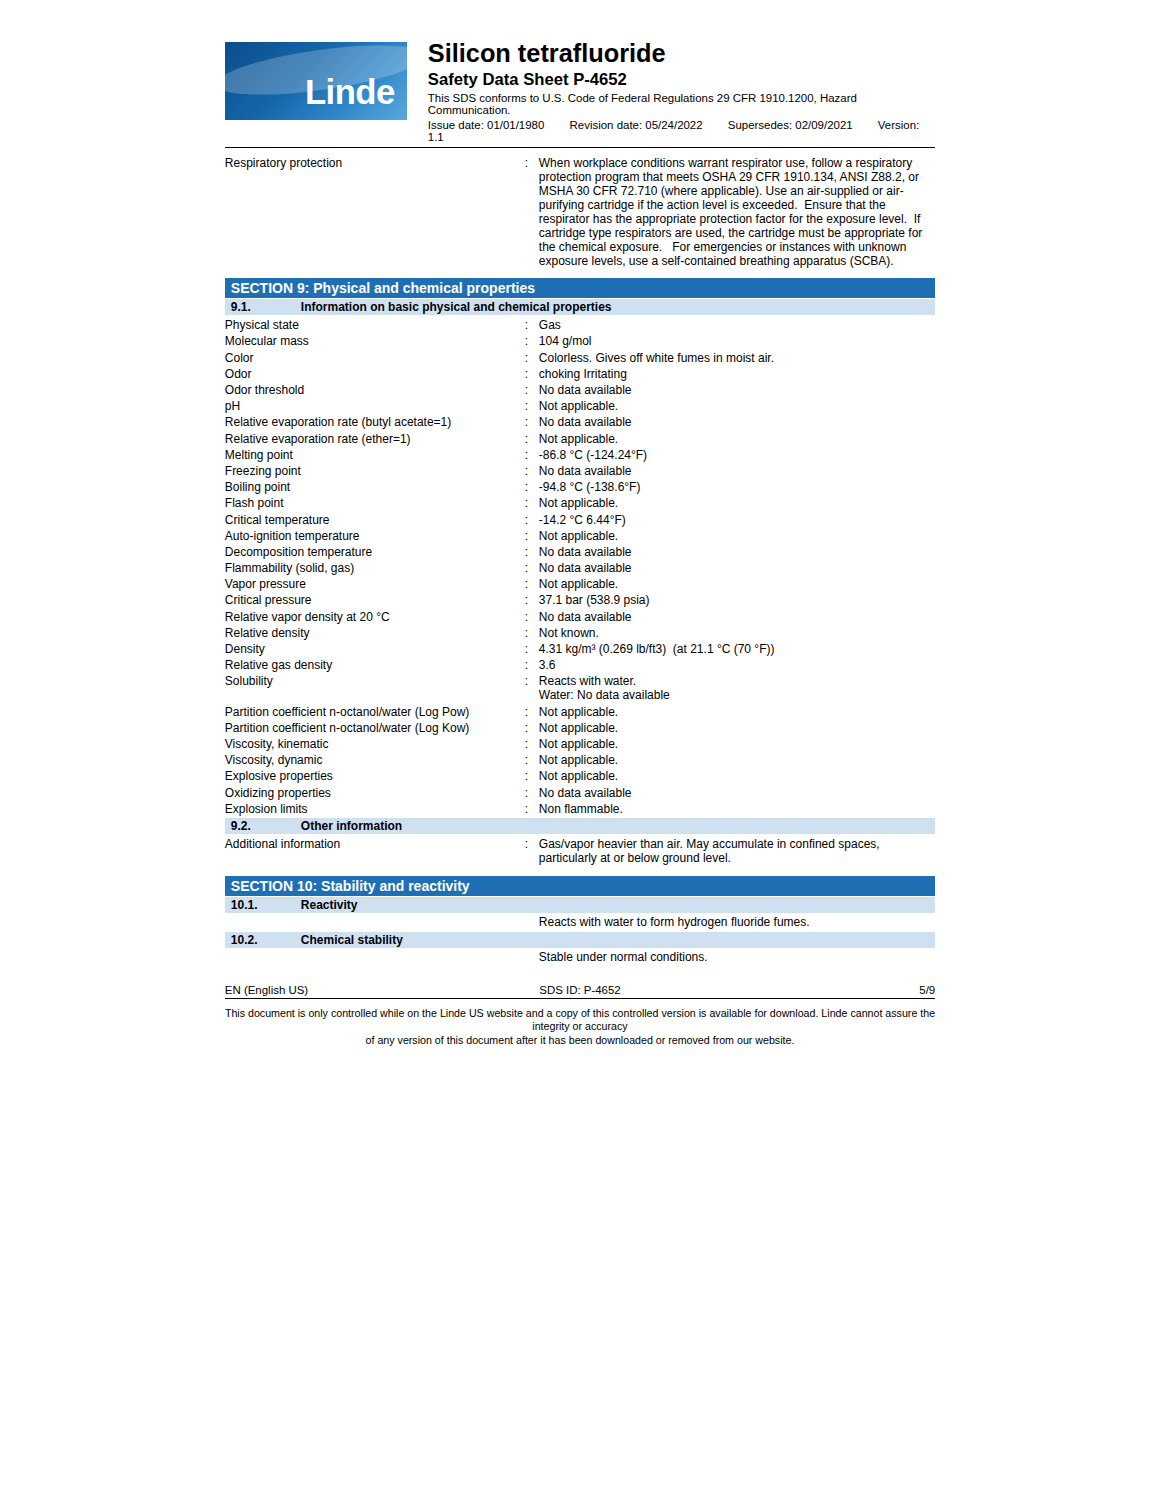Silicon tetrafluoride
Safety Data Sheet P-4652
This SDS conforms to U.S. Code of Federal Regulations 29 CFR 1910.1200, Hazard Communication.
Issue date: 01/01/1980 Revision date: 05/24/2022 Supersedes: 02/09/2021 Version: 1.1
Respiratory protection
:
When workplace conditions warrant respirator use, follow a respiratory protection program that meets OSHA 29 CFR 1910.134, ANSI Z88.2, or MSHA 30 CFR 72.710 (where applicable). Use an air-supplied or air-purifying cartridge if the action level is exceeded. Ensure that the respirator has the appropriate protection factor for the exposure level. If cartridge type respirators are used, the cartridge must be appropriate for the chemical exposure. For emergencies or instances with unknown exposure levels, use a self-contained breathing apparatus (SCBA).
SECTION 9: Physical and chemical properties
9.1. Information on basic physical and chemical properties
| Physical state | : | Gas |
| Molecular mass | : | 104 g/mol |
| Color | : | Colorless. Gives off white fumes in moist air. |
| Odor | : | choking Irritating |
| Odor threshold | : | No data available |
| pH | : | Not applicable. |
| Relative evaporation rate (butyl acetate=1) | : | No data available |
| Relative evaporation rate (ether=1) | : | Not applicable. |
| Melting point | : | -86.8 °C (-124.24°F) |
| Freezing point | : | No data available |
| Boiling point | : | -94.8 °C (-138.6°F) |
| Flash point | : | Not applicable. |
| Critical temperature | : | -14.2 °C 6.44°F) |
| Auto-ignition temperature | : | Not applicable. |
| Decomposition temperature | : | No data available |
| Flammability (solid, gas) | : | No data available |
| Vapor pressure | : | Not applicable. |
| Critical pressure | : | 37.1 bar (538.9 psia) |
| Relative vapor density at 20 °C | : | No data available |
| Relative density | : | Not known. |
| Density | : | 4.31 kg/m³ (0.269 lb/ft3) (at 21.1 °C (70 °F)) |
| Relative gas density | : | 3.6 |
| Solubility | : | Reacts with water. Water: No data available |
| Partition coefficient n-octanol/water (Log Pow) | : | Not applicable. |
| Partition coefficient n-octanol/water (Log Kow) | : | Not applicable. |
| Viscosity, kinematic | : | Not applicable. |
| Viscosity, dynamic | : | Not applicable. |
| Explosive properties | : | Not applicable. |
| Oxidizing properties | : | No data available |
| Explosion limits | : | Non flammable. |
9.2. Other information
| Additional information | : | Gas/vapor heavier than air. May accumulate in confined spaces, particularly at or below ground level. |
SECTION 10: Stability and reactivity
10.1. Reactivity
Reacts with water to form hydrogen fluoride fumes.
10.2. Chemical stability
Stable under normal conditions.
EN (English US)
SDS ID: P-4652
5/9
This document is only controlled while on the Linde US website and a copy of this controlled version is available for download. Linde cannot assure the integrity or accuracy
of any version of this document after it has been downloaded or removed from our website.